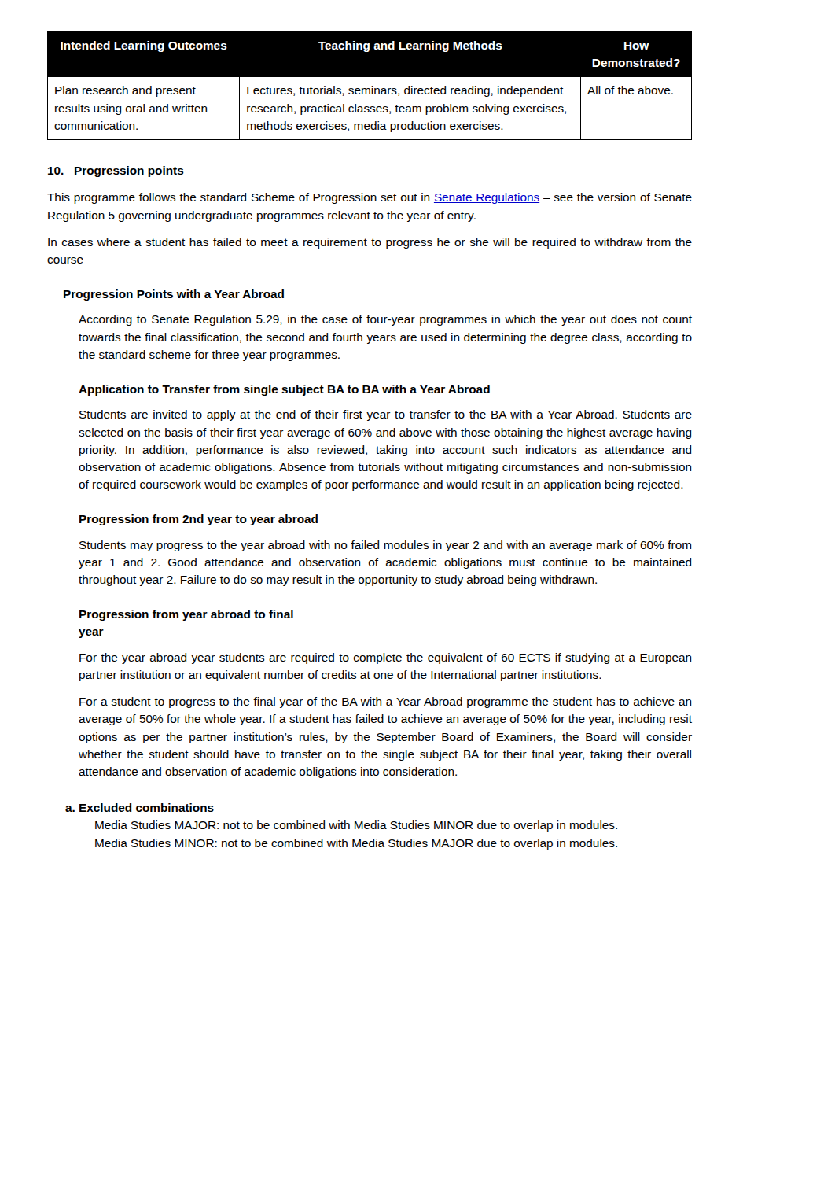| Intended Learning Outcomes | Teaching and Learning Methods | How Demonstrated? |
| --- | --- | --- |
| Plan research and present results using oral and written communication. | Lectures, tutorials, seminars, directed reading, independent research, practical classes, team problem solving exercises, methods exercises, media production exercises. | All of the above. |
10. Progression points
This programme follows the standard Scheme of Progression set out in Senate Regulations – see the version of Senate Regulation 5 governing undergraduate programmes relevant to the year of entry.
In cases where a student has failed to meet a requirement to progress he or she will be required to withdraw from the course
Progression Points with a Year Abroad
According to Senate Regulation 5.29, in the case of four-year programmes in which the year out does not count towards the final classification, the second and fourth years are used in determining the degree class, according to the standard scheme for three year programmes.
Application to Transfer from single subject BA to BA with a Year Abroad
Students are invited to apply at the end of their first year to transfer to the BA with a Year Abroad. Students are selected on the basis of their first year average of 60% and above with those obtaining the highest average having priority. In addition, performance is also reviewed, taking into account such indicators as attendance and observation of academic obligations. Absence from tutorials without mitigating circumstances and non-submission of required coursework would be examples of poor performance and would result in an application being rejected.
Progression from 2nd year to year abroad
Students may progress to the year abroad with no failed modules in year 2 and with an average mark of 60% from year 1 and 2. Good attendance and observation of academic obligations must continue to be maintained throughout year 2. Failure to do so may result in the opportunity to study abroad being withdrawn.
Progression from year abroad to final
year
For the year abroad year students are required to complete the equivalent of 60 ECTS if studying at a European partner institution or an equivalent number of credits at one of the International partner institutions.
For a student to progress to the final year of the BA with a Year Abroad programme the student has to achieve an average of 50% for the whole year. If a student has failed to achieve an average of 50% for the year, including resit options as per the partner institution’s rules, by the September Board of Examiners, the Board will consider whether the student should have to transfer on to the single subject BA for their final year, taking their overall attendance and observation of academic obligations into consideration.
Excluded combinations
Media Studies MAJOR: not to be combined with Media Studies MINOR due to overlap in modules.
Media Studies MINOR: not to be combined with Media Studies MAJOR due to overlap in modules.